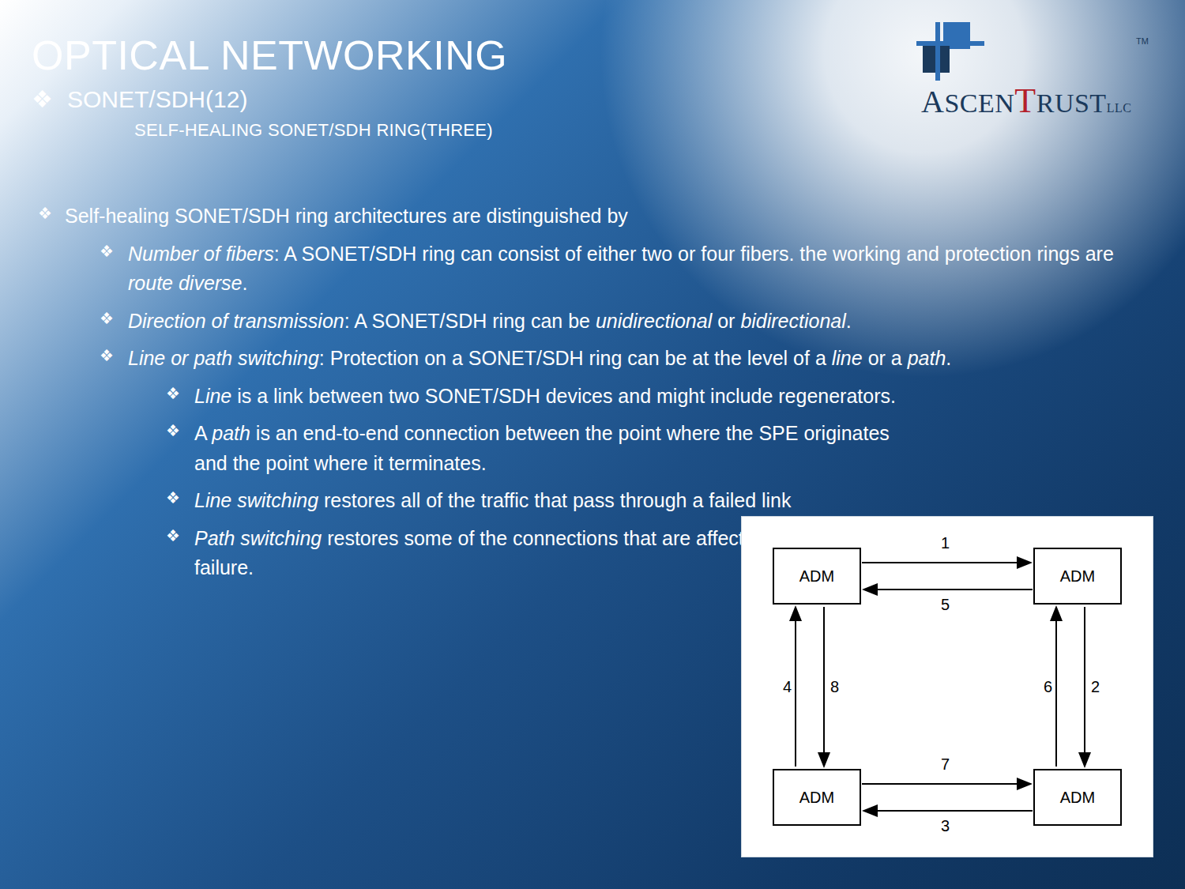ASCENTRUSTLLC TM
OPTICAL NETWORKING
❖SONET/SDH(12)
SELF-HEALING SONET/SDH RING(THREE)
Self-healing SONET/SDH ring architectures are distinguished by
Number of fibers: A SONET/SDH ring can consist of either two or four fibers. the working and protection rings are route diverse.
Direction of transmission: A SONET/SDH ring can be unidirectional or bidirectional.
Line or path switching: Protection on a SONET/SDH ring can be at the level of a line or a path.
Line is a link between two SONET/SDH devices and might include regenerators.
A path is an end-to-end connection between the point where the SPE originates and the point where it terminates.
Line switching restores all of the traffic that pass through a failed link
Path switching restores some of the connections that are affected by a link failure.
ADM ADM ADM ADM 1 5 7 3 4 8 6 2